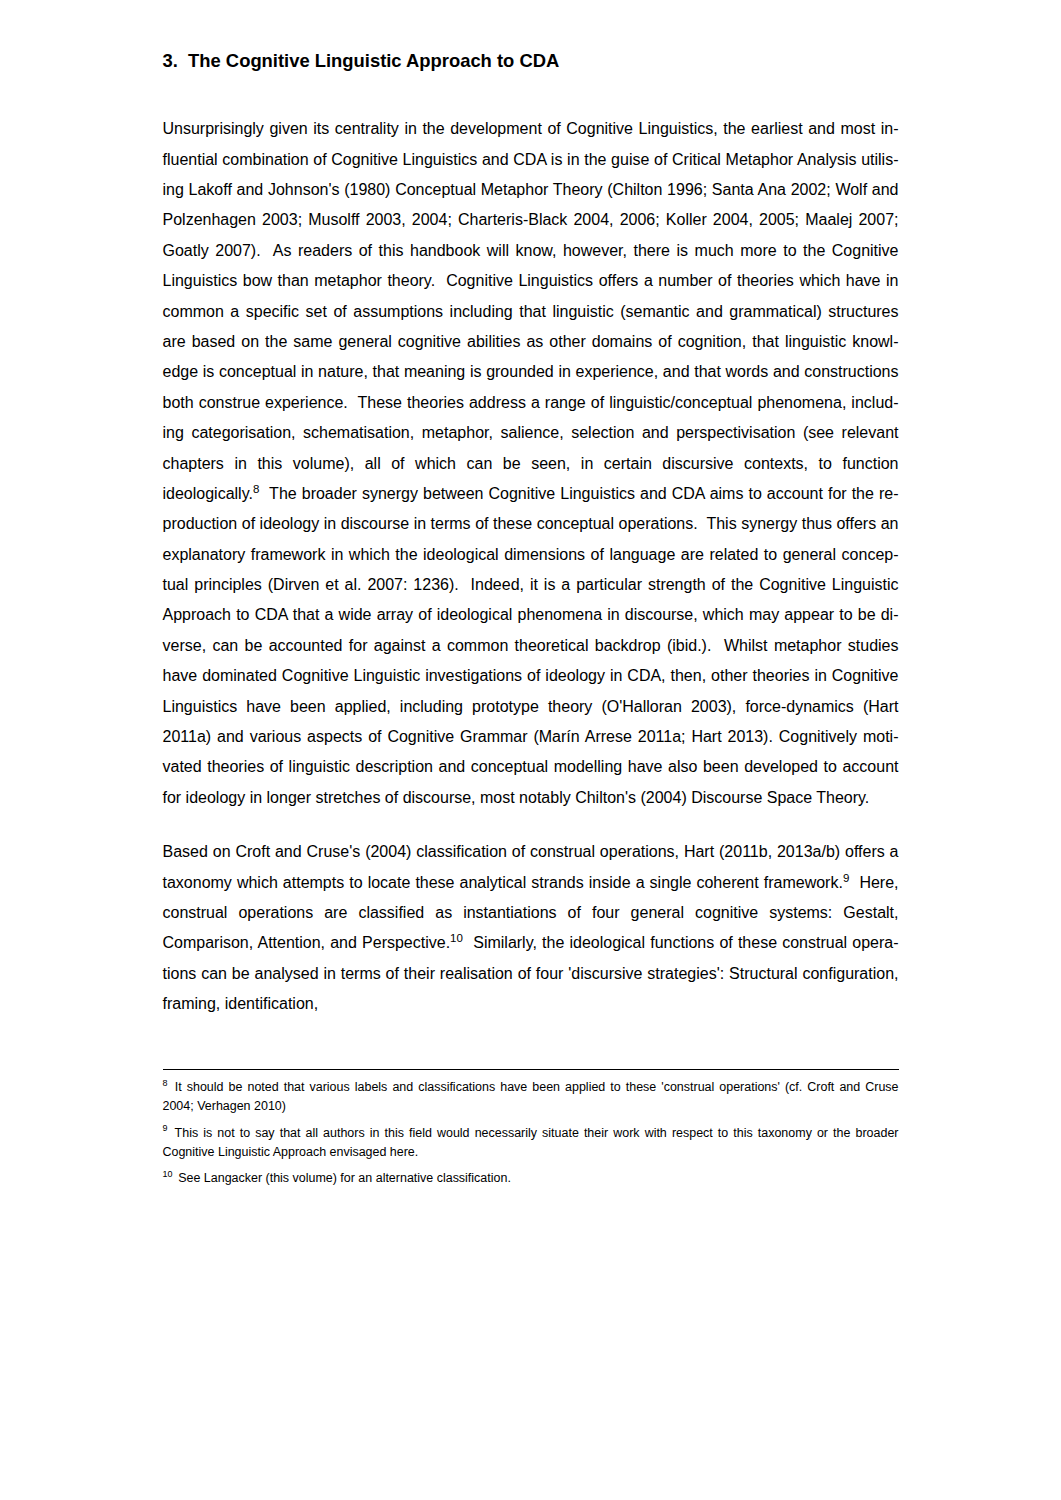3. The Cognitive Linguistic Approach to CDA
Unsurprisingly given its centrality in the development of Cognitive Linguistics, the earliest and most influential combination of Cognitive Linguistics and CDA is in the guise of Critical Metaphor Analysis utilising Lakoff and Johnson's (1980) Conceptual Metaphor Theory (Chilton 1996; Santa Ana 2002; Wolf and Polzenhagen 2003; Musolff 2003, 2004; Charteris-Black 2004, 2006; Koller 2004, 2005; Maalej 2007; Goatly 2007). As readers of this handbook will know, however, there is much more to the Cognitive Linguistics bow than metaphor theory. Cognitive Linguistics offers a number of theories which have in common a specific set of assumptions including that linguistic (semantic and grammatical) structures are based on the same general cognitive abilities as other domains of cognition, that linguistic knowledge is conceptual in nature, that meaning is grounded in experience, and that words and constructions both construe experience. These theories address a range of linguistic/conceptual phenomena, including categorisation, schematisation, metaphor, salience, selection and perspectivisation (see relevant chapters in this volume), all of which can be seen, in certain discursive contexts, to function ideologically.8 The broader synergy between Cognitive Linguistics and CDA aims to account for the reproduction of ideology in discourse in terms of these conceptual operations. This synergy thus offers an explanatory framework in which the ideological dimensions of language are related to general conceptual principles (Dirven et al. 2007: 1236). Indeed, it is a particular strength of the Cognitive Linguistic Approach to CDA that a wide array of ideological phenomena in discourse, which may appear to be diverse, can be accounted for against a common theoretical backdrop (ibid.). Whilst metaphor studies have dominated Cognitive Linguistic investigations of ideology in CDA, then, other theories in Cognitive Linguistics have been applied, including prototype theory (O'Halloran 2003), force-dynamics (Hart 2011a) and various aspects of Cognitive Grammar (Marín Arrese 2011a; Hart 2013). Cognitively motivated theories of linguistic description and conceptual modelling have also been developed to account for ideology in longer stretches of discourse, most notably Chilton's (2004) Discourse Space Theory.
Based on Croft and Cruse's (2004) classification of construal operations, Hart (2011b, 2013a/b) offers a taxonomy which attempts to locate these analytical strands inside a single coherent framework.9 Here, construal operations are classified as instantiations of four general cognitive systems: Gestalt, Comparison, Attention, and Perspective.10 Similarly, the ideological functions of these construal operations can be analysed in terms of their realisation of four 'discursive strategies': Structural configuration, framing, identification,
8 It should be noted that various labels and classifications have been applied to these 'construal operations' (cf. Croft and Cruse 2004; Verhagen 2010)
9 This is not to say that all authors in this field would necessarily situate their work with respect to this taxonomy or the broader Cognitive Linguistic Approach envisaged here.
10 See Langacker (this volume) for an alternative classification.